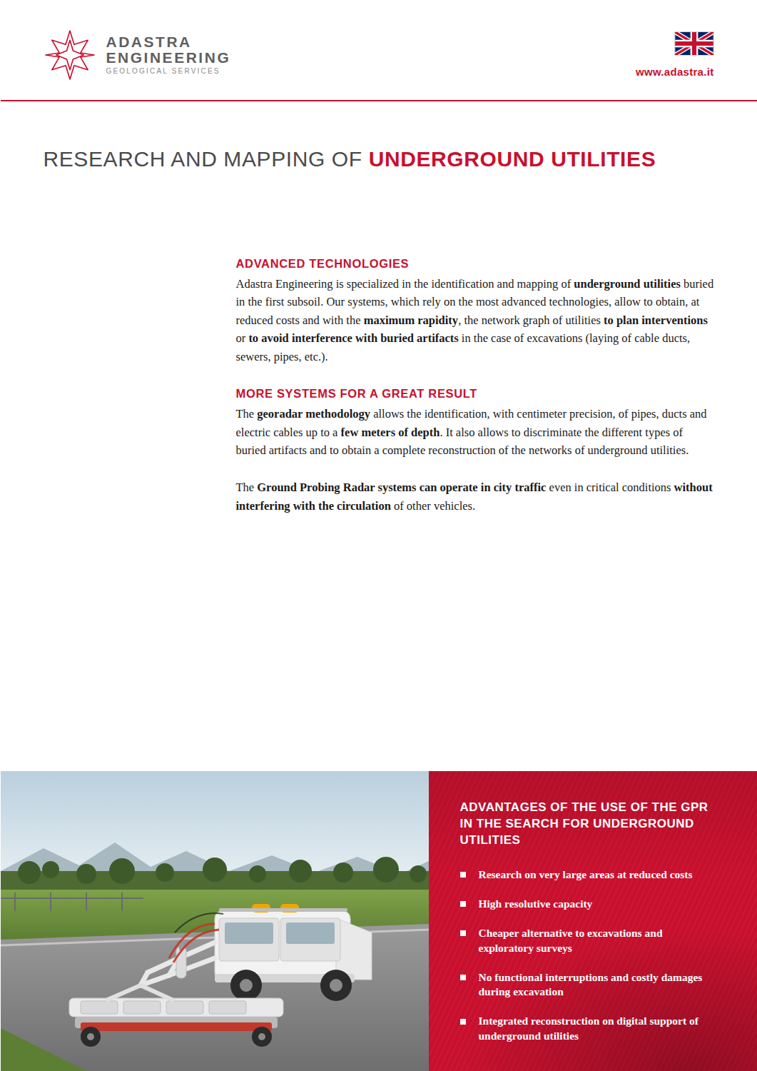ADASTRA
ENGINEERING
GEOLOGICAL SERVICES
www.adastra.it
RESEARCH AND MAPPING OF UNDERGROUND UTILITIES
Advanced technologies
Adastra Engineering is specialized in the identification and mapping of underground utilities buried in the first subsoil. Our systems, which rely on the most advanced technologies, allow to obtain, at reduced costs and with the maximum rapidity, the network graph of utilities to plan interventions or to avoid interference with buried artifacts in the case of excavations (laying of cable ducts, sewers, pipes, etc.).
More systems for a great result
The georadar methodology allows the identification, with centimeter precision, of pipes, ducts and electric cables up to a few meters of depth. It also allows to discriminate the different types of buried artifacts and to obtain a complete reconstruction of the networks of underground utilities.
The Ground Probing Radar systems can operate in city traffic even in critical conditions without interfering with the circulation of other vehicles.
Advantages of the use of the GPR in the search for underground utilities
Research on very large areas at reduced costs
High resolutive capacity
Cheaper alternative to excavations and exploratory surveys
No functional interruptions and costly damages during excavation
Integrated reconstruction on digital support of underground utilities